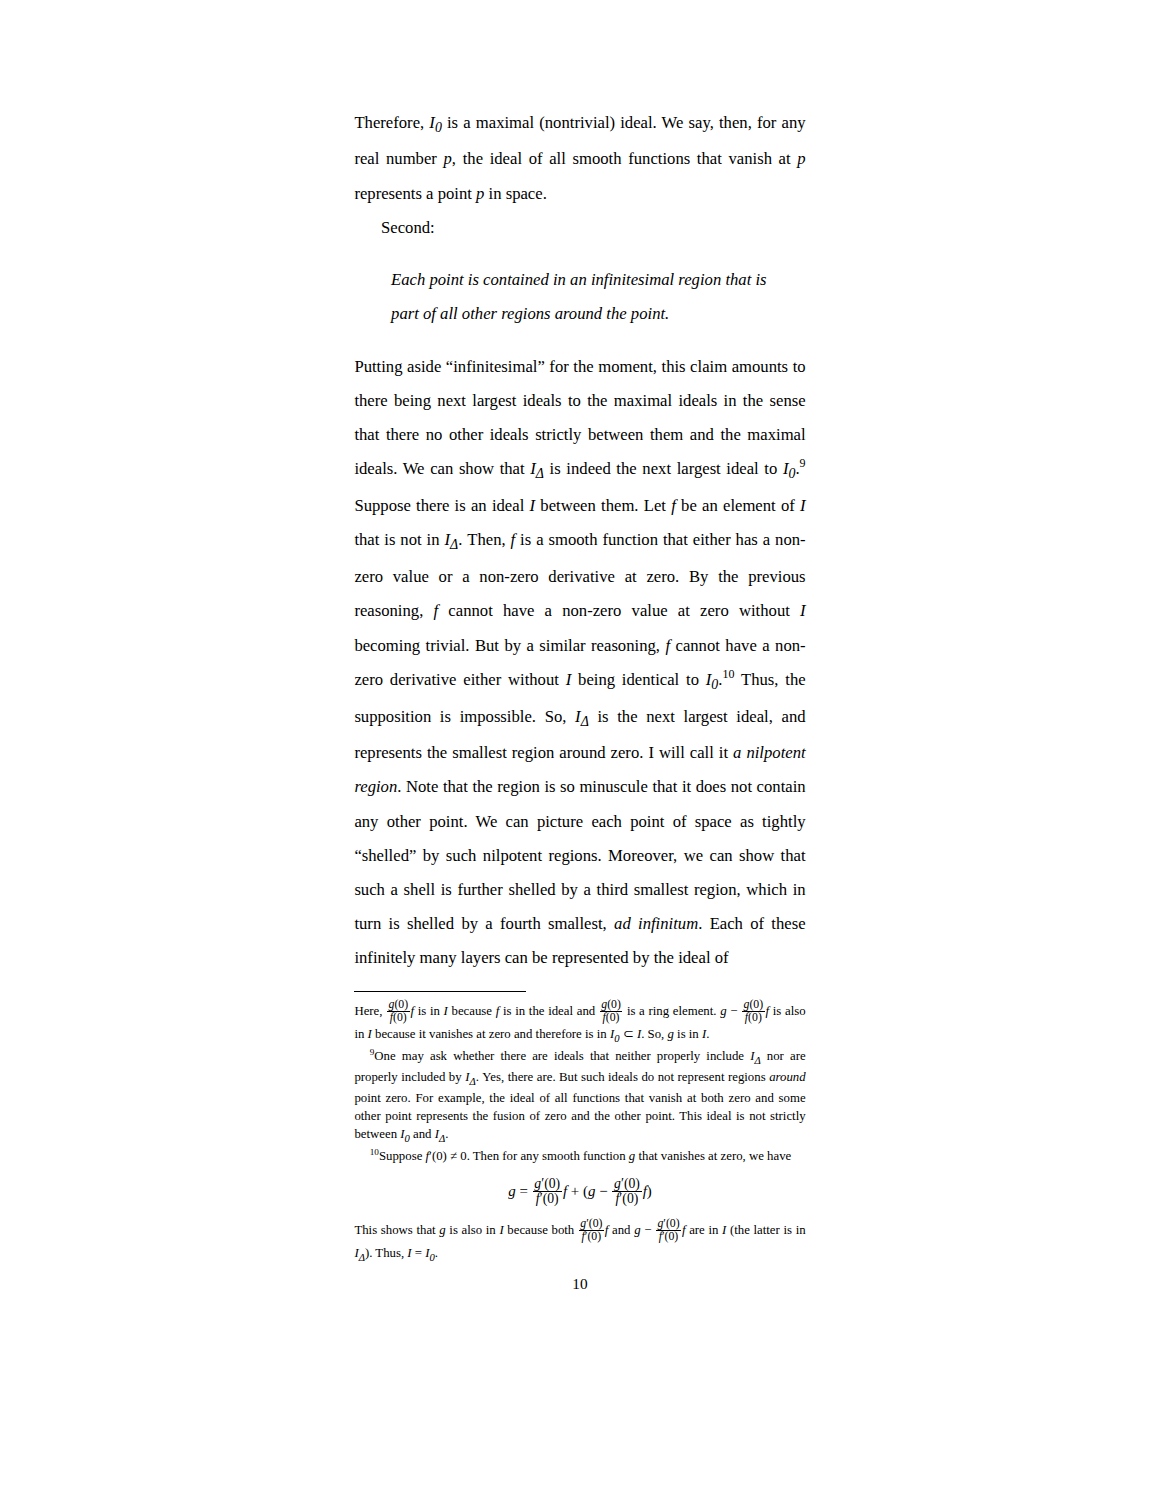Therefore, I0 is a maximal (nontrivial) ideal. We say, then, for any real number p, the ideal of all smooth functions that vanish at p represents a point p in space.
Second:
Each point is contained in an infinitesimal region that is part of all other regions around the point.
Putting aside “infinitesimal” for the moment, this claim amounts to there being next largest ideals to the maximal ideals in the sense that there no other ideals strictly between them and the maximal ideals. We can show that IΔ is indeed the next largest ideal to I0.9 Suppose there is an ideal I between them. Let f be an element of I that is not in IΔ. Then, f is a smooth function that either has a non-zero value or a non-zero derivative at zero. By the previous reasoning, f cannot have a non-zero value at zero without I becoming trivial. But by a similar reasoning, f cannot have a non-zero derivative either without I being identical to I0.10 Thus, the supposition is impossible. So, IΔ is the next largest ideal, and represents the smallest region around zero. I will call it a nilpotent region. Note that the region is so minuscule that it does not contain any other point. We can picture each point of space as tightly “shelled” by such nilpotent regions. Moreover, we can show that such a shell is further shelled by a third smallest region, which in turn is shelled by a fourth smallest, ad infinitum. Each of these infinitely many layers can be represented by the ideal of
Here, g(0) f(0) f is in I because f is in the ideal and g(0) f(0) is a ring element. g − g(0) f(0) f is also in I because it vanishes at zero and therefore is in I0 ⊂ I. So, g is in I.
9One may ask whether there are ideals that neither properly include IΔ nor are properly included by IΔ. Yes, there are. But such ideals do not represent regions around point zero. For example, the ideal of all functions that vanish at both zero and some other point represents the fusion of zero and the other point. This ideal is not strictly between I0 and IΔ.
10Suppose f′(0) ≠ 0. Then for any smooth function g that vanishes at zero, we have
g = g′(0) f′(0) f + (g − g′(0) f′(0) f)
This shows that g is also in I because both g′(0) f′(0) f and g − g′(0) f′(0) f are in I (the latter is in IΔ). Thus, I = I0.
10